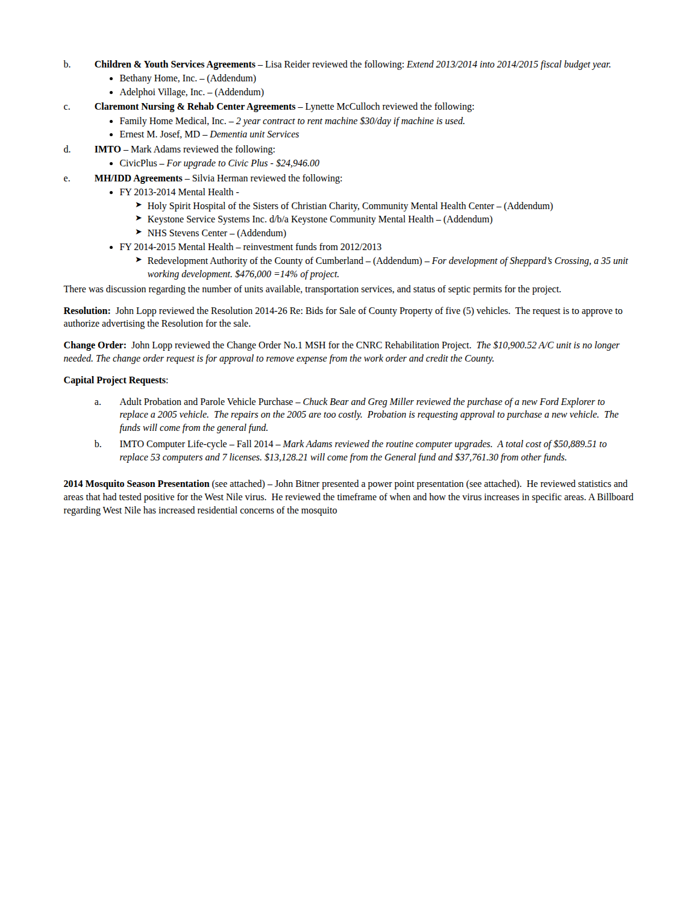b.
Children & Youth Services Agreements – Lisa Reider reviewed the following: Extend 2013/2014 into 2014/2015 fiscal budget year.
Bethany Home, Inc. – (Addendum)
Adelphoi Village, Inc. – (Addendum)
c.
Claremont Nursing & Rehab Center Agreements – Lynette McCulloch reviewed the following:
Family Home Medical, Inc. – 2 year contract to rent machine $30/day if machine is used.
Ernest M. Josef, MD – Dementia unit Services
d.
IMTO – Mark Adams reviewed the following:
CivicPlus – For upgrade to Civic Plus - $24,946.00
e.
MH/IDD Agreements – Silvia Herman reviewed the following:
FY 2013-2014 Mental Health -
Holy Spirit Hospital of the Sisters of Christian Charity, Community Mental Health Center – (Addendum)
Keystone Service Systems Inc. d/b/a Keystone Community Mental Health – (Addendum)
NHS Stevens Center – (Addendum)
FY 2014-2015 Mental Health – reinvestment funds from 2012/2013
Redevelopment Authority of the County of Cumberland – (Addendum) – For development of Sheppard’s Crossing, a 35 unit working development. $476,000 =14% of project.
There was discussion regarding the number of units available, transportation services, and status of septic permits for the project.
Resolution: John Lopp reviewed the Resolution 2014-26 Re: Bids for Sale of County Property of five (5) vehicles. The request is to approve to authorize advertising the Resolution for the sale.
Change Order: John Lopp reviewed the Change Order No.1 MSH for the CNRC Rehabilitation Project. The $10,900.52 A/C unit is no longer needed. The change order request is for approval to remove expense from the work order and credit the County.
Capital Project Requests:
a.
Adult Probation and Parole Vehicle Purchase – Chuck Bear and Greg Miller reviewed the purchase of a new Ford Explorer to replace a 2005 vehicle. The repairs on the 2005 are too costly. Probation is requesting approval to purchase a new vehicle. The funds will come from the general fund.
b.
IMTO Computer Life-cycle – Fall 2014 – Mark Adams reviewed the routine computer upgrades. A total cost of $50,889.51 to replace 53 computers and 7 licenses. $13,128.21 will come from the General fund and $37,761.30 from other funds.
2014 Mosquito Season Presentation (see attached) – John Bitner presented a power point presentation (see attached). He reviewed statistics and areas that had tested positive for the West Nile virus. He reviewed the timeframe of when and how the virus increases in specific areas. A Billboard regarding West Nile has increased residential concerns of the mosquito